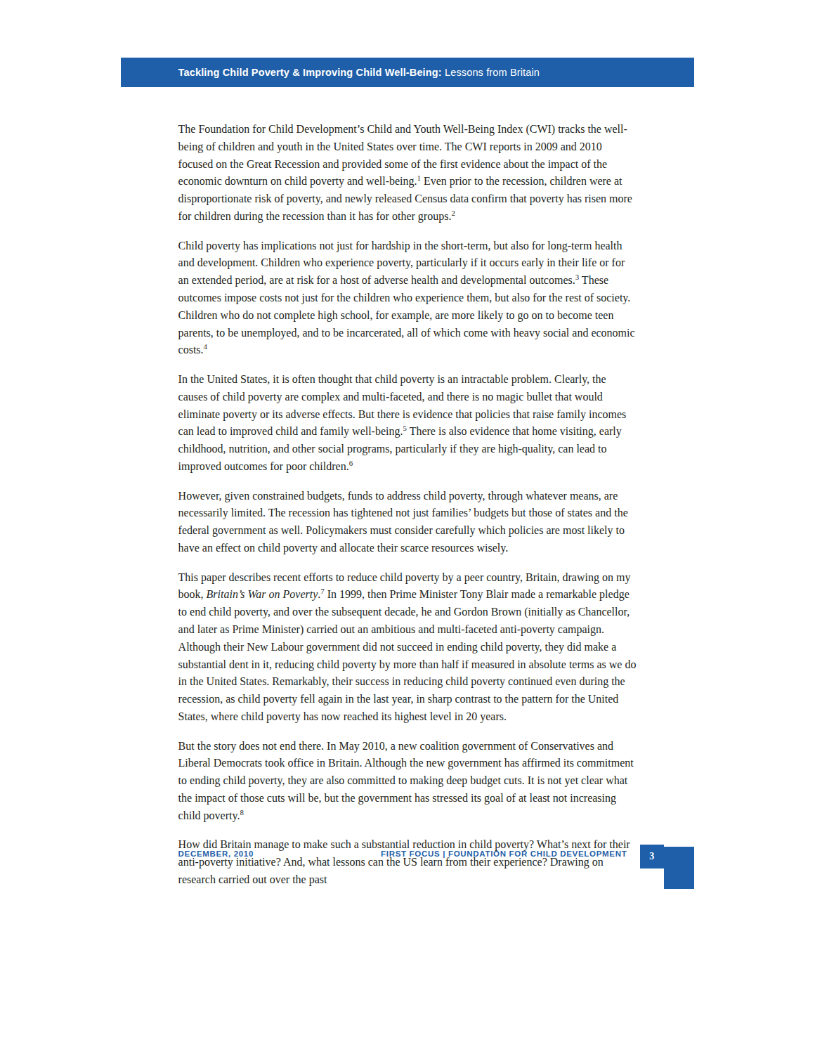Tackling Child Poverty & Improving Child Well-Being: Lessons from Britain
The Foundation for Child Development’s Child and Youth Well-Being Index (CWI) tracks the well-being of children and youth in the United States over time. The CWI reports in 2009 and 2010 focused on the Great Recession and provided some of the first evidence about the impact of the economic downturn on child poverty and well-being.1 Even prior to the recession, children were at disproportionate risk of poverty, and newly released Census data confirm that poverty has risen more for children during the recession than it has for other groups.2
Child poverty has implications not just for hardship in the short-term, but also for long-term health and development. Children who experience poverty, particularly if it occurs early in their life or for an extended period, are at risk for a host of adverse health and developmental outcomes.3 These outcomes impose costs not just for the children who experience them, but also for the rest of society. Children who do not complete high school, for example, are more likely to go on to become teen parents, to be unemployed, and to be incarcerated, all of which come with heavy social and economic costs.4
In the United States, it is often thought that child poverty is an intractable problem. Clearly, the causes of child poverty are complex and multi-faceted, and there is no magic bullet that would eliminate poverty or its adverse effects. But there is evidence that policies that raise family incomes can lead to improved child and family well-being.5 There is also evidence that home visiting, early childhood, nutrition, and other social programs, particularly if they are high-quality, can lead to improved outcomes for poor children.6
However, given constrained budgets, funds to address child poverty, through whatever means, are necessarily limited. The recession has tightened not just families’ budgets but those of states and the federal government as well. Policymakers must consider carefully which policies are most likely to have an effect on child poverty and allocate their scarce resources wisely.
This paper describes recent efforts to reduce child poverty by a peer country, Britain, drawing on my book, Britain’s War on Poverty.7 In 1999, then Prime Minister Tony Blair made a remarkable pledge to end child poverty, and over the subsequent decade, he and Gordon Brown (initially as Chancellor, and later as Prime Minister) carried out an ambitious and multi-faceted anti-poverty campaign. Although their New Labour government did not succeed in ending child poverty, they did make a substantial dent in it, reducing child poverty by more than half if measured in absolute terms as we do in the United States. Remarkably, their success in reducing child poverty continued even during the recession, as child poverty fell again in the last year, in sharp contrast to the pattern for the United States, where child poverty has now reached its highest level in 20 years.
But the story does not end there. In May 2010, a new coalition government of Conservatives and Liberal Democrats took office in Britain. Although the new government has affirmed its commitment to ending child poverty, they are also committed to making deep budget cuts. It is not yet clear what the impact of those cuts will be, but the government has stressed its goal of at least not increasing child poverty.8
How did Britain manage to make such a substantial reduction in child poverty? What’s next for their anti-poverty initiative? And, what lessons can the US learn from their experience? Drawing on research carried out over the past
DECEMBER, 2010
FIRST FOCUS | FOUNDATION FOR CHILD DEVELOPMENT
3